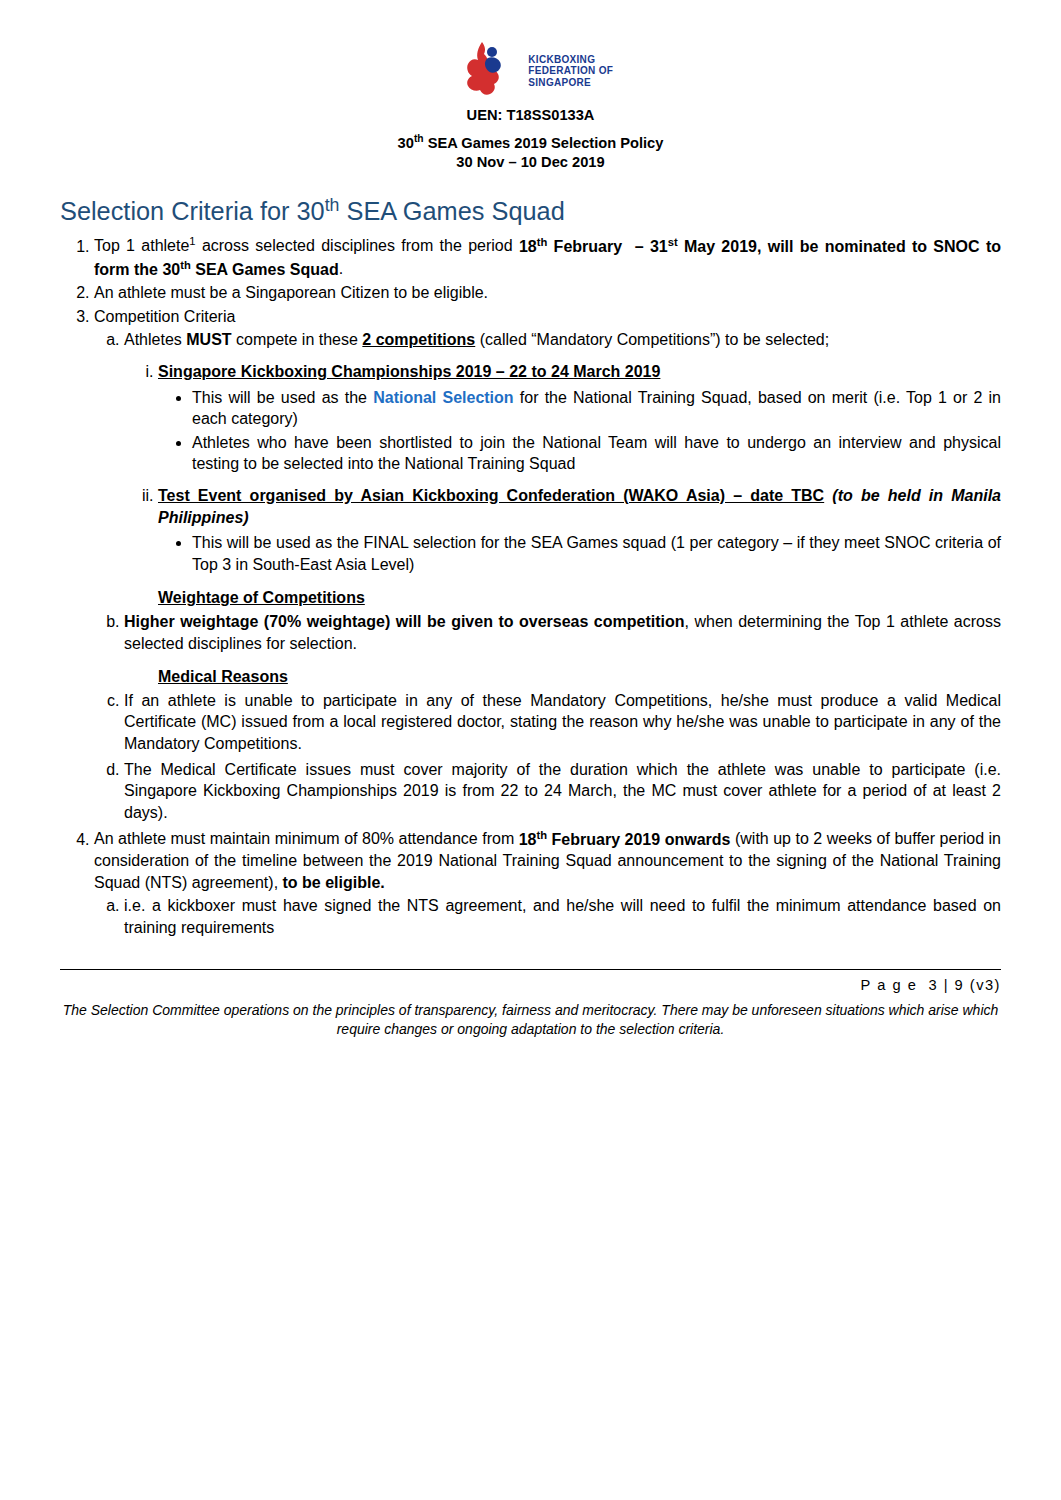KICKBOXING
FEDERATION OF
SINGAPORE
UEN: T18SS0133A
30th SEA Games 2019 Selection Policy
30 Nov – 10 Dec 2019
Selection Criteria for 30th SEA Games Squad
Top 1 athlete1 across selected disciplines from the period 18th February – 31st May 2019, will be nominated to SNOC to form the 30th SEA Games Squad.
An athlete must be a Singaporean Citizen to be eligible.
Competition Criteria
Athletes MUST compete in these 2 competitions (called “Mandatory Competitions”) to be selected;
Singapore Kickboxing Championships 2019 – 22 to 24 March 2019
This will be used as the National Selection for the National Training Squad, based on merit (i.e. Top 1 or 2 in each category)
Athletes who have been shortlisted to join the National Team will have to undergo an interview and physical testing to be selected into the National Training Squad
Test Event organised by Asian Kickboxing Confederation (WAKO Asia) – date TBC (to be held in Manila Philippines)
This will be used as the FINAL selection for the SEA Games squad (1 per category – if they meet SNOC criteria of Top 3 in South-East Asia Level)
Weightage of Competitions
Higher weightage (70% weightage) will be given to overseas competition, when determining the Top 1 athlete across selected disciplines for selection.
Medical Reasons
If an athlete is unable to participate in any of these Mandatory Competitions, he/she must produce a valid Medical Certificate (MC) issued from a local registered doctor, stating the reason why he/she was unable to participate in any of the Mandatory Competitions.
The Medical Certificate issues must cover majority of the duration which the athlete was unable to participate (i.e. Singapore Kickboxing Championships 2019 is from 22 to 24 March, the MC must cover athlete for a period of at least 2 days).
An athlete must maintain minimum of 80% attendance from 18th February 2019 onwards (with up to 2 weeks of buffer period in consideration of the timeline between the 2019 National Training Squad announcement to the signing of the National Training Squad (NTS) agreement), to be eligible.
i.e. a kickboxer must have signed the NTS agreement, and he/she will need to fulfil the minimum attendance based on training requirements
P a g e 3 | 9 (v3)
The Selection Committee operations on the principles of transparency, fairness and meritocracy. There may be unforeseen situations which arise which require changes or ongoing adaptation to the selection criteria.